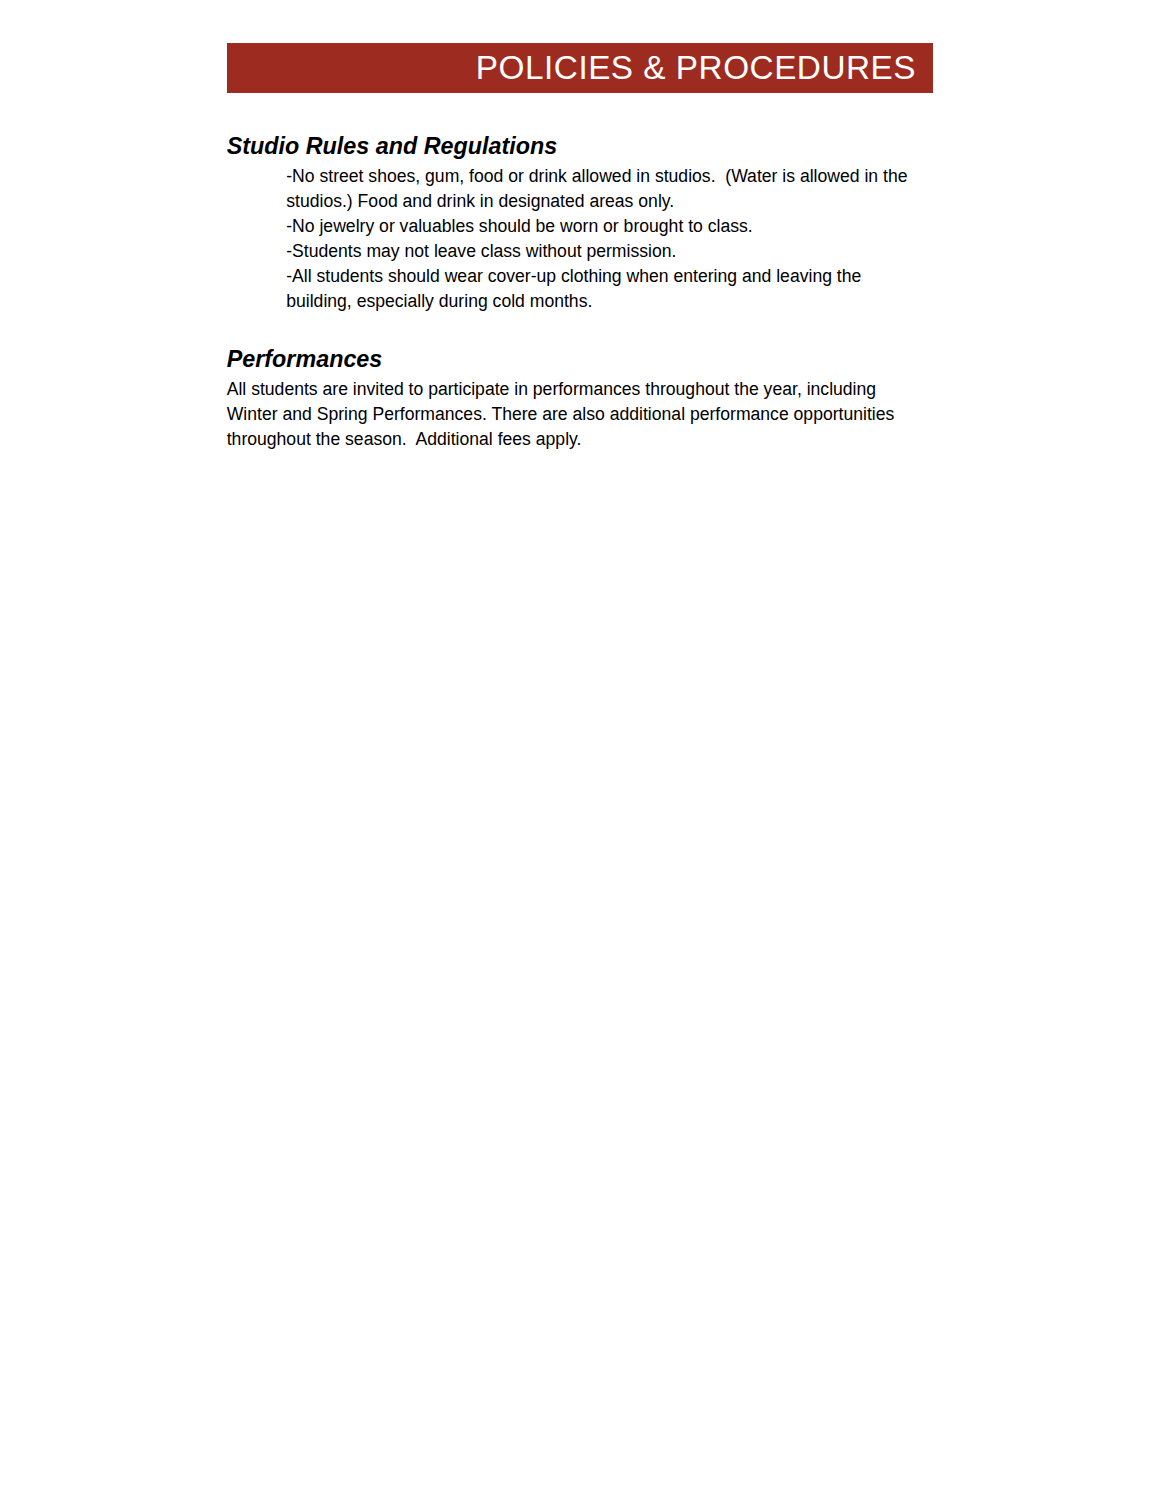POLICIES & PROCEDURES
Studio Rules and Regulations
-No street shoes, gum, food or drink allowed in studios. (Water is allowed in the studios.) Food and drink in designated areas only.
-No jewelry or valuables should be worn or brought to class.
-Students may not leave class without permission.
-All students should wear cover-up clothing when entering and leaving the building, especially during cold months.
Performances
All students are invited to participate in performances throughout the year, including Winter and Spring Performances. There are also additional performance opportunities throughout the season. Additional fees apply.